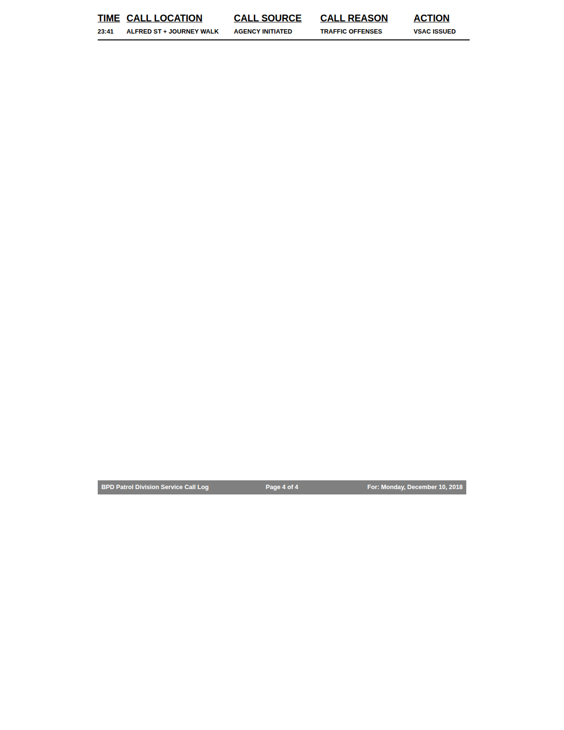| TIME | CALL LOCATION | CALL SOURCE | CALL REASON | ACTION |
| --- | --- | --- | --- | --- |
| 23:41 | ALFRED ST + JOURNEY WALK | AGENCY INITIATED | TRAFFIC OFFENSES | VSAC ISSUED |
BPD Patrol Division Service Call Log Page 4 of 4 For: Monday, December 10, 2018